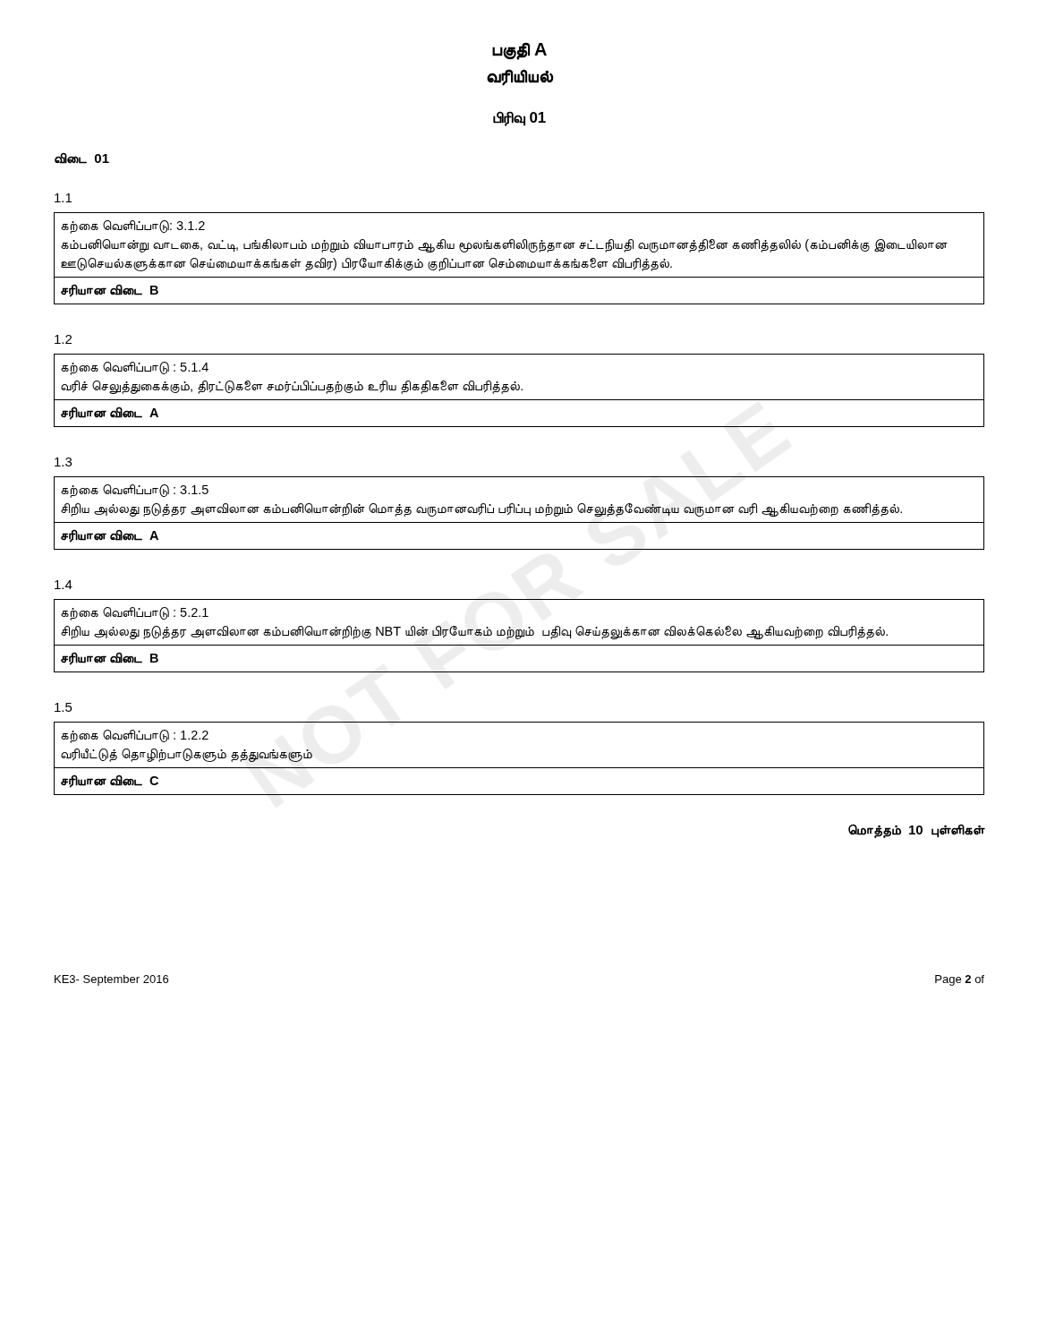NOT FOR SALE
பகுதி A
வரியியல்
பிரிவு 01
விடை 01
1.1
| கற்கை வெளிப்பாடு: 3.1.2 கம்பனியொன்று வாடகை, வட்டி, பங்கிலாபம் மற்றும் வியாபாரம் ஆகிய மூலங்களிலிருந்தான சட்டநியதி வருமானத்தினை கணித்தலில் (கம்பனிக்கு இடையிலான ஊடுசெயல்களுக்கான செய்மையாக்கங்கள் தவிர) பிரயோகிக்கும் குறிப்பான செம்மையாக்கங்களை விபரித்தல். |
| சரியான விடை B |
1.2
| கற்கை வெளிப்பாடு : 5.1.4 வரிச் செலுத்துகைக்கும், திரட்டுகளை சமர்ப்பிப்பதற்கும் உரிய திகதிகளை விபரித்தல். |
| சரியான விடை A |
1.3
| கற்கை வெளிப்பாடு : 3.1.5 சிறிய அல்லது நடுத்தர அளவிலான கம்பனியொன்றின் மொத்த வருமானவரிப் பரிப்பு மற்றும் செலுத்தவேண்டிய வருமான வரி ஆகியவற்றை கணித்தல். |
| சரியான விடை A |
1.4
| கற்கை வெளிப்பாடு : 5.2.1 சிறிய அல்லது நடுத்தர அளவிலான கம்பனியொன்றிற்கு NBT யின் பிரயோகம் மற்றும் பதிவு செய்தலுக்கான விலக்கெல்லை ஆகியவற்றை விபரித்தல். |
| சரியான விடை B |
1.5
| கற்கை வெளிப்பாடு : 1.2.2 வரியீட்டுத் தொழிற்பாடுகளும் தத்துவங்களும் |
| சரியான விடை C |
மொத்தம் 10 புள்ளிகள்
KE3- September 2016 Page 2 of